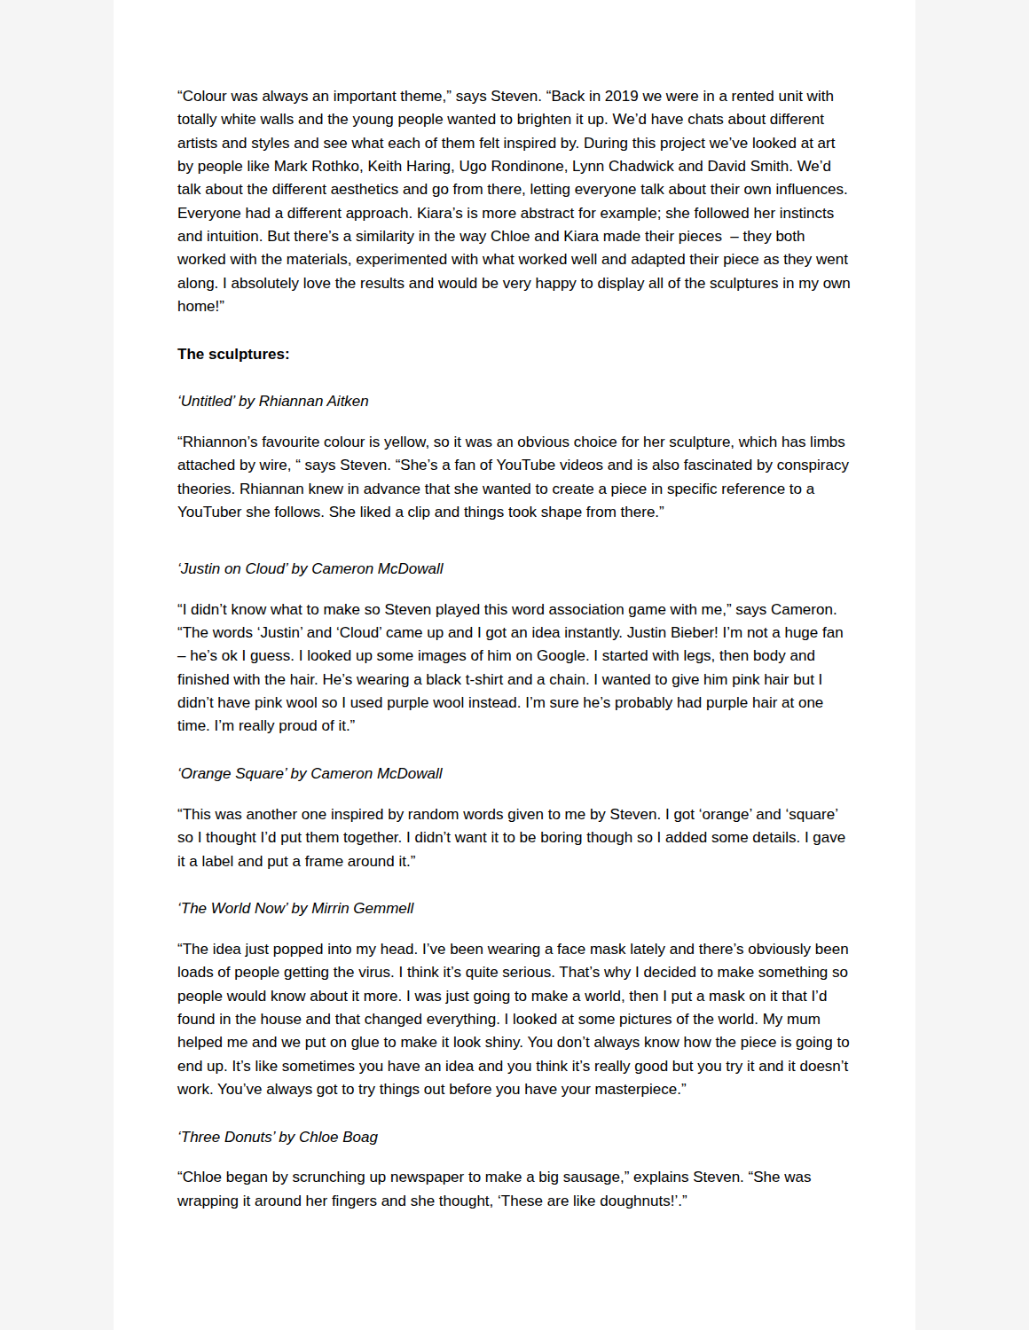“Colour was always an important theme,” says Steven. “Back in 2019 we were in a rented unit with totally white walls and the young people wanted to brighten it up. We’d have chats about different artists and styles and see what each of them felt inspired by. During this project we’ve looked at art by people like Mark Rothko, Keith Haring, Ugo Rondinone, Lynn Chadwick and David Smith. We’d talk about the different aesthetics and go from there, letting everyone talk about their own influences. Everyone had a different approach. Kiara’s is more abstract for example; she followed her instincts and intuition. But there’s a similarity in the way Chloe and Kiara made their pieces – they both worked with the materials, experimented with what worked well and adapted their piece as they went along. I absolutely love the results and would be very happy to display all of the sculptures in my own home!”
The sculptures:
‘Untitled’ by Rhiannan Aitken
“Rhiannon’s favourite colour is yellow, so it was an obvious choice for her sculpture, which has limbs attached by wire, “ says Steven. “She’s a fan of YouTube videos and is also fascinated by conspiracy theories. Rhiannan knew in advance that she wanted to create a piece in specific reference to a YouTuber she follows. She liked a clip and things took shape from there.”
‘Justin on Cloud’ by Cameron McDowall
“I didn’t know what to make so Steven played this word association game with me,” says Cameron. “The words ‘Justin’ and ‘Cloud’ came up and I got an idea instantly. Justin Bieber! I’m not a huge fan – he’s ok I guess. I looked up some images of him on Google. I started with legs, then body and finished with the hair. He’s wearing a black t-shirt and a chain. I wanted to give him pink hair but I didn’t have pink wool so I used purple wool instead. I’m sure he’s probably had purple hair at one time. I’m really proud of it.”
‘Orange Square’ by Cameron McDowall
“This was another one inspired by random words given to me by Steven. I got ‘orange’ and ‘square’ so I thought I’d put them together. I didn’t want it to be boring though so I added some details. I gave it a label and put a frame around it.”
‘The World Now’ by Mirrin Gemmell
“The idea just popped into my head. I’ve been wearing a face mask lately and there’s obviously been loads of people getting the virus. I think it’s quite serious. That’s why I decided to make something so people would know about it more. I was just going to make a world, then I put a mask on it that I’d found in the house and that changed everything. I looked at some pictures of the world. My mum helped me and we put on glue to make it look shiny. You don’t always know how the piece is going to end up. It’s like sometimes you have an idea and you think it’s really good but you try it and it doesn’t work. You’ve always got to try things out before you have your masterpiece.”
‘Three Donuts’ by Chloe Boag
“Chloe began by scrunching up newspaper to make a big sausage,” explains Steven. “She was wrapping it around her fingers and she thought, ‘These are like doughnuts!’.”